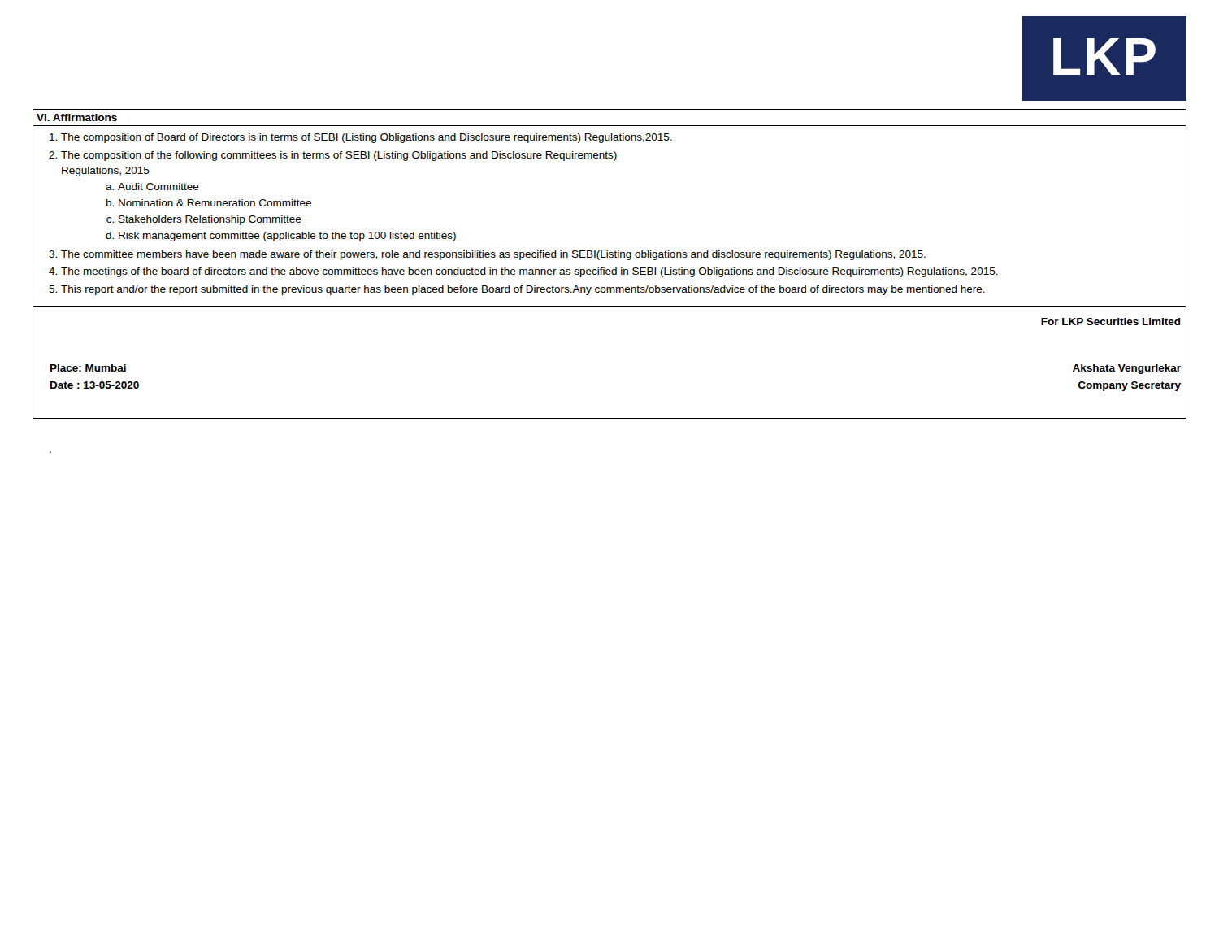LKP
| VI. Affirmations |
| The composition of Board of Directors is in terms of SEBI (Listing Obligations and Disclosure requirements) Regulations,2015. The composition of the following committees is in terms of SEBI (Listing Obligations and Disclosure Requirements) Regulations, 2015 Audit Committee Nomination & Remuneration Committee Stakeholders Relationship Committee Risk management committee (applicable to the top 100 listed entities) The committee members have been made aware of their powers, role and responsibilities as specified in SEBI(Listing obligations and disclosure requirements) Regulations, 2015. The meetings of the board of directors and the above committees have been conducted in the manner as specified in SEBI (Listing Obligations and Disclosure Requirements) Regulations, 2015. This report and/or the report submitted in the previous quarter has been placed before Board of Directors.Any comments/observations/advice of the board of directors may be mentioned here. |
| For LKP Securities Limited Place: Mumbai Date : 13-05-2020 Akshata Vengurlekar Company Secretary |
.